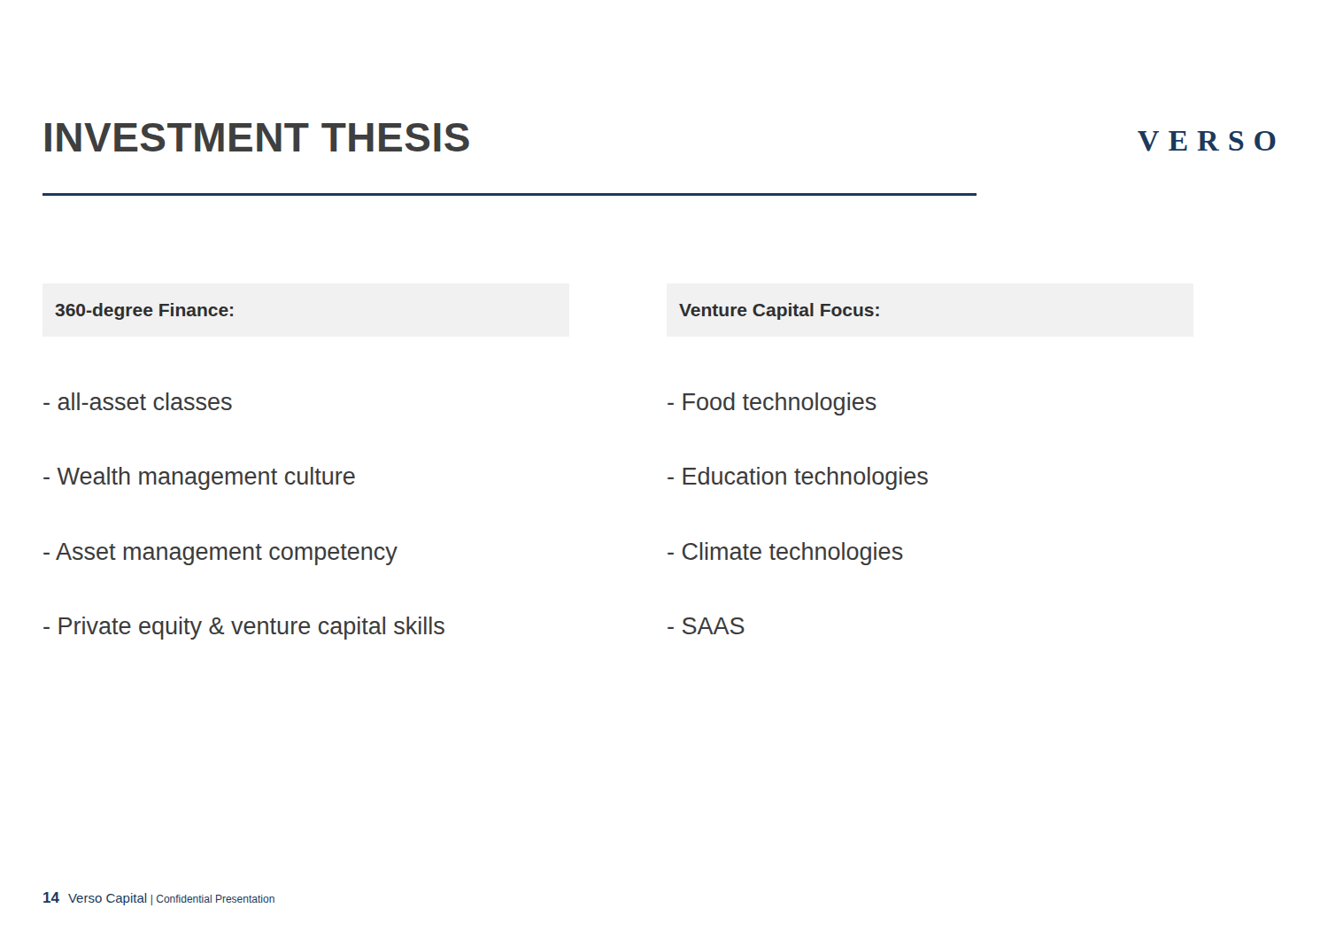Investment Thesis
VERSO
360-degree Finance:
- all-asset classes
- Wealth management culture
- Asset management competency
- Private equity & venture capital skills
Venture Capital Focus:
- Food technologies
- Education technologies
- Climate technologies
- SAAS
14 Verso Capital | Confidential Presentation